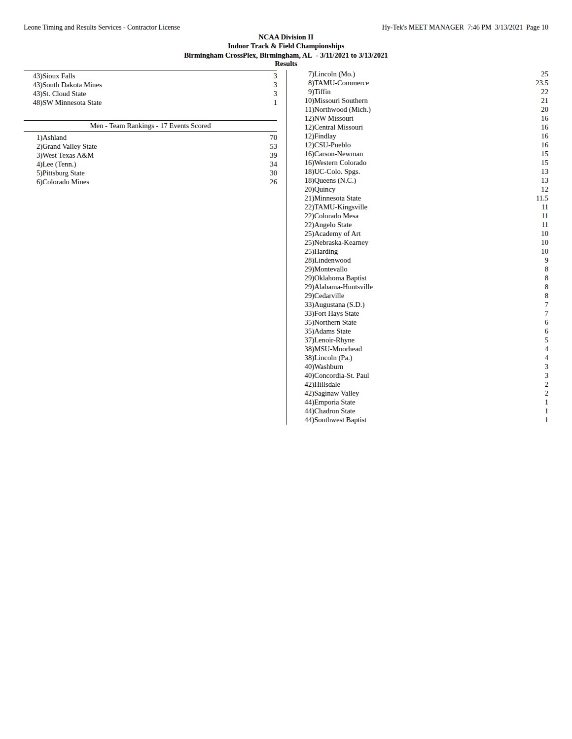Leone Timing and Results Services - Contractor License Hy-Tek's MEET MANAGER 7:46 PM 3/13/2021 Page 10
NCAA Division II
Indoor Track & Field Championships
Birmingham CrossPlex, Birmingham, AL - 3/11/2021 to 3/13/2021
Results
| 43) | Sioux Falls | 3 |
| 43) | South Dakota Mines | 3 |
| 43) | St. Cloud State | 3 |
| 48) | SW Minnesota State | 1 |
Men - Team Rankings - 17 Events Scored
| 1) | Ashland | 70 |
| 2) | Grand Valley State | 53 |
| 3) | West Texas A&M | 39 |
| 4) | Lee (Tenn.) | 34 |
| 5) | Pittsburg State | 30 |
| 6) | Colorado Mines | 26 |
| 7) | Lincoln (Mo.) | 25 |
| 8) | TAMU-Commerce | 23.5 |
| 9) | Tiffin | 22 |
| 10) | Missouri Southern | 21 |
| 11) | Northwood (Mich.) | 20 |
| 12) | NW Missouri | 16 |
| 12) | Central Missouri | 16 |
| 12) | Findlay | 16 |
| 12) | CSU-Pueblo | 16 |
| 16) | Carson-Newman | 15 |
| 16) | Western Colorado | 15 |
| 18) | UC-Colo. Spgs. | 13 |
| 18) | Queens (N.C.) | 13 |
| 20) | Quincy | 12 |
| 21) | Minnesota State | 11.5 |
| 22) | TAMU-Kingsville | 11 |
| 22) | Colorado Mesa | 11 |
| 22) | Angelo State | 11 |
| 25) | Academy of Art | 10 |
| 25) | Nebraska-Kearney | 10 |
| 25) | Harding | 10 |
| 28) | Lindenwood | 9 |
| 29) | Montevallo | 8 |
| 29) | Oklahoma Baptist | 8 |
| 29) | Alabama-Huntsville | 8 |
| 29) | Cedarville | 8 |
| 33) | Augustana (S.D.) | 7 |
| 33) | Fort Hays State | 7 |
| 35) | Northern State | 6 |
| 35) | Adams State | 6 |
| 37) | Lenoir-Rhyne | 5 |
| 38) | MSU-Moorhead | 4 |
| 38) | Lincoln (Pa.) | 4 |
| 40) | Washburn | 3 |
| 40) | Concordia-St. Paul | 3 |
| 42) | Hillsdale | 2 |
| 42) | Saginaw Valley | 2 |
| 44) | Emporia State | 1 |
| 44) | Chadron State | 1 |
| 44) | Southwest Baptist | 1 |